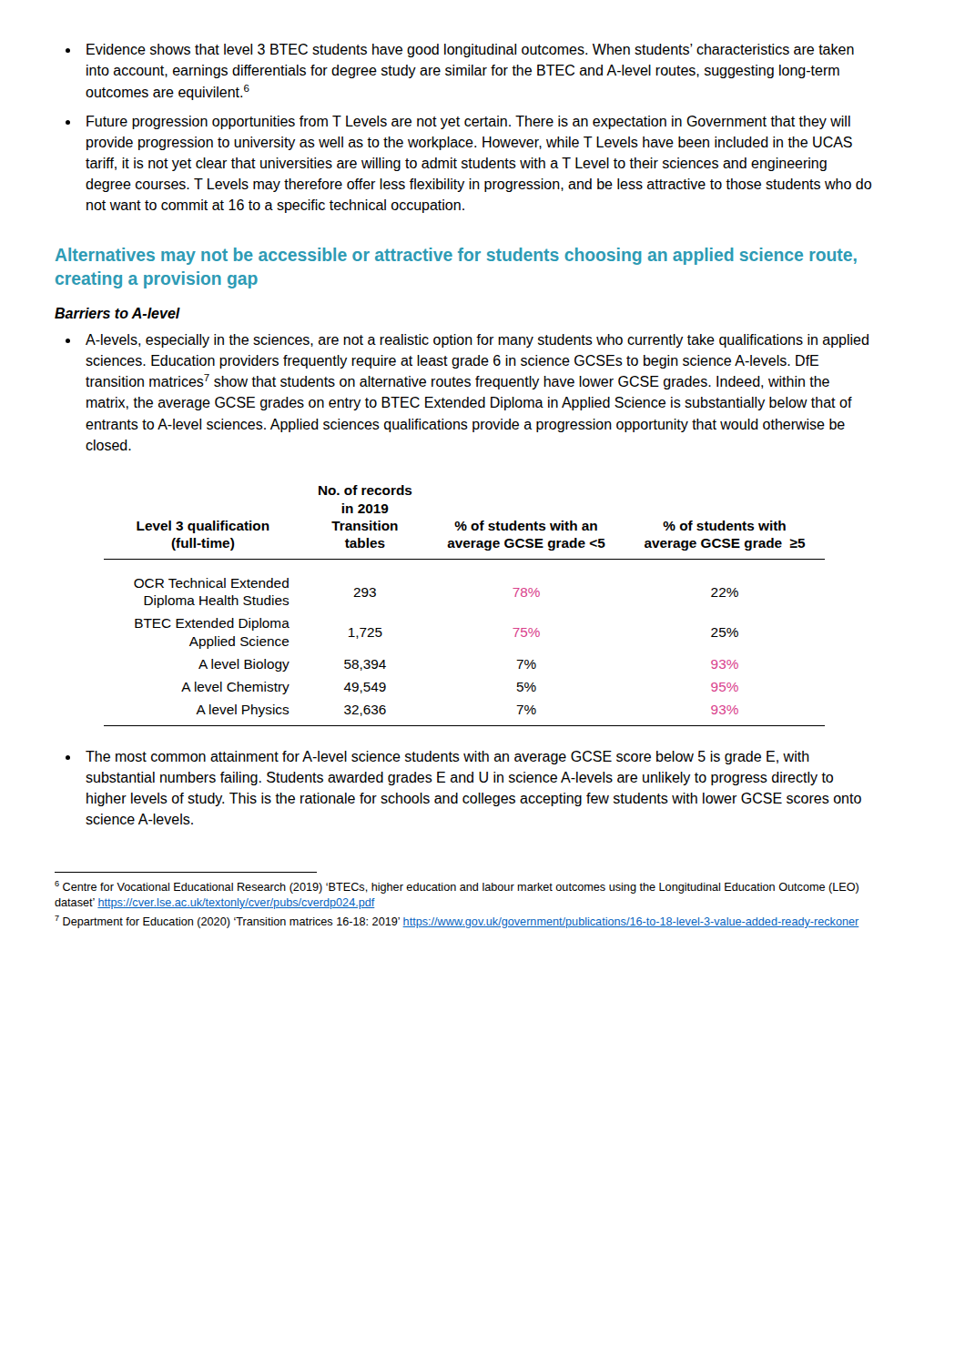Evidence shows that level 3 BTEC students have good longitudinal outcomes. When students’ characteristics are taken into account, earnings differentials for degree study are similar for the BTEC and A-level routes, suggesting long-term outcomes are equivilent.6
Future progression opportunities from T Levels are not yet certain. There is an expectation in Government that they will provide progression to university as well as to the workplace. However, while T Levels have been included in the UCAS tariff, it is not yet clear that universities are willing to admit students with a T Level to their sciences and engineering degree courses. T Levels may therefore offer less flexibility in progression, and be less attractive to those students who do not want to commit at 16 to a specific technical occupation.
Alternatives may not be accessible or attractive for students choosing an applied science route, creating a provision gap
Barriers to A-level
A-levels, especially in the sciences, are not a realistic option for many students who currently take qualifications in applied sciences. Education providers frequently require at least grade 6 in science GCSEs to begin science A-levels. DfE transition matrices7 show that students on alternative routes frequently have lower GCSE grades. Indeed, within the matrix, the average GCSE grades on entry to BTEC Extended Diploma in Applied Science is substantially below that of entrants to A-level sciences. Applied sciences qualifications provide a progression opportunity that would otherwise be closed.
| Level 3 qualification (full-time) | No. of records in 2019 Transition tables | % of students with an average GCSE grade <5 | % of students with average GCSE grade ≥5 |
| --- | --- | --- | --- |
| OCR Technical Extended Diploma Health Studies | 293 | 78% | 22% |
| BTEC Extended Diploma Applied Science | 1,725 | 75% | 25% |
| A level Biology | 58,394 | 7% | 93% |
| A level Chemistry | 49,549 | 5% | 95% |
| A level Physics | 32,636 | 7% | 93% |
The most common attainment for A-level science students with an average GCSE score below 5 is grade E, with substantial numbers failing. Students awarded grades E and U in science A-levels are unlikely to progress directly to higher levels of study. This is the rationale for schools and colleges accepting few students with lower GCSE scores onto science A-levels.
6 Centre for Vocational Educational Research (2019) ‘BTECs, higher education and labour market outcomes using the Longitudinal Education Outcome (LEO) dataset’ https://cver.lse.ac.uk/textonly/cver/pubs/cverdp024.pdf
7 Department for Education (2020) ‘Transition matrices 16-18: 2019’ https://www.gov.uk/government/publications/16-to-18-level-3-value-added-ready-reckoner